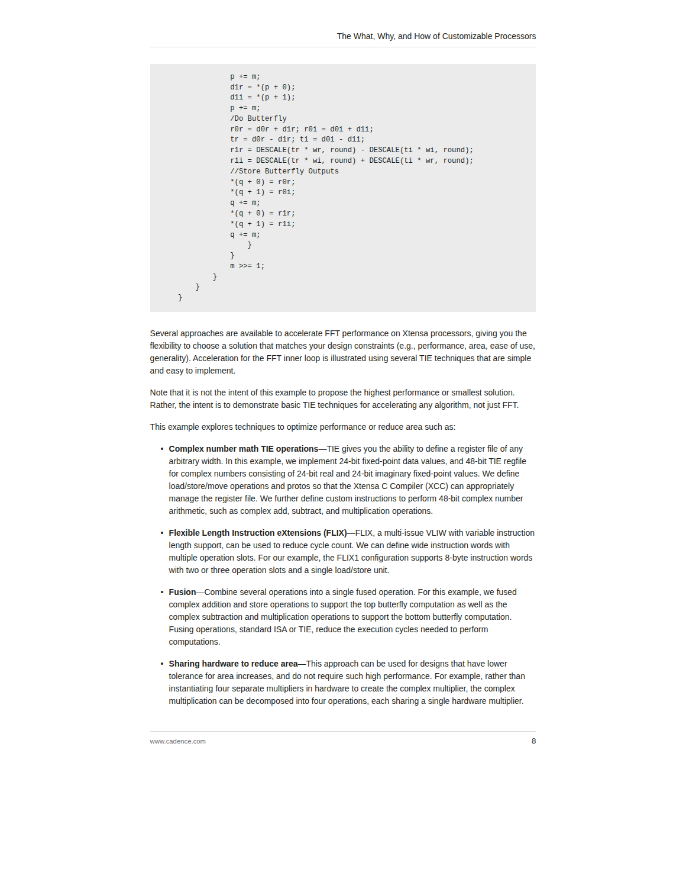The What, Why, and How of Customizable Processors
                p += m;
                d1r = *(p + 0);
                d1i = *(p + 1);
                p += m;
                /Do Butterfly
                r0r = d0r + d1r; r0i = d0i + d1i;
                tr = d0r - d1r; ti = d0i - d1i;
                r1r = DESCALE(tr * wr, round) - DESCALE(ti * wi, round);
                r1i = DESCALE(tr * wi, round) + DESCALE(ti * wr, round);
                //Store Butterfly Outputs
                *(q + 0) = r0r;
                *(q + 1) = r0i;
                q += m;
                *(q + 0) = r1r;
                *(q + 1) = r1i;
                q += m;
                    }
                }
                m >>= 1;
            }
        }
    }
Several approaches are available to accelerate FFT performance on Xtensa processors, giving you the flexibility to choose a solution that matches your design constraints (e.g., performance, area, ease of use, generality). Acceleration for the FFT inner loop is illustrated using several TIE techniques that are simple and easy to implement.
Note that it is not the intent of this example to propose the highest performance or smallest solution. Rather, the intent is to demonstrate basic TIE techniques for accelerating any algorithm, not just FFT.
This example explores techniques to optimize performance or reduce area such as:
Complex number math TIE operations—TIE gives you the ability to define a register file of any arbitrary width. In this example, we implement 24-bit fixed-point data values, and 48-bit TIE regfile for complex numbers consisting of 24-bit real and 24-bit imaginary fixed-point values. We define load/store/move operations and protos so that the Xtensa C Compiler (XCC) can appropriately manage the register file. We further define custom instructions to perform 48-bit complex number arithmetic, such as complex add, subtract, and multiplication operations.
Flexible Length Instruction eXtensions (FLIX)—FLIX, a multi-issue VLIW with variable instruction length support, can be used to reduce cycle count. We can define wide instruction words with multiple operation slots. For our example, the FLIX1 configuration supports 8-byte instruction words with two or three operation slots and a single load/store unit.
Fusion—Combine several operations into a single fused operation. For this example, we fused complex addition and store operations to support the top butterfly computation as well as the complex subtraction and multiplication operations to support the bottom butterfly computation. Fusing operations, standard ISA or TIE, reduce the execution cycles needed to perform computations.
Sharing hardware to reduce area—This approach can be used for designs that have lower tolerance for area increases, and do not require such high performance. For example, rather than instantiating four separate multipliers in hardware to create the complex multiplier, the complex multiplication can be decomposed into four operations, each sharing a single hardware multiplier.
www.cadence.com 8